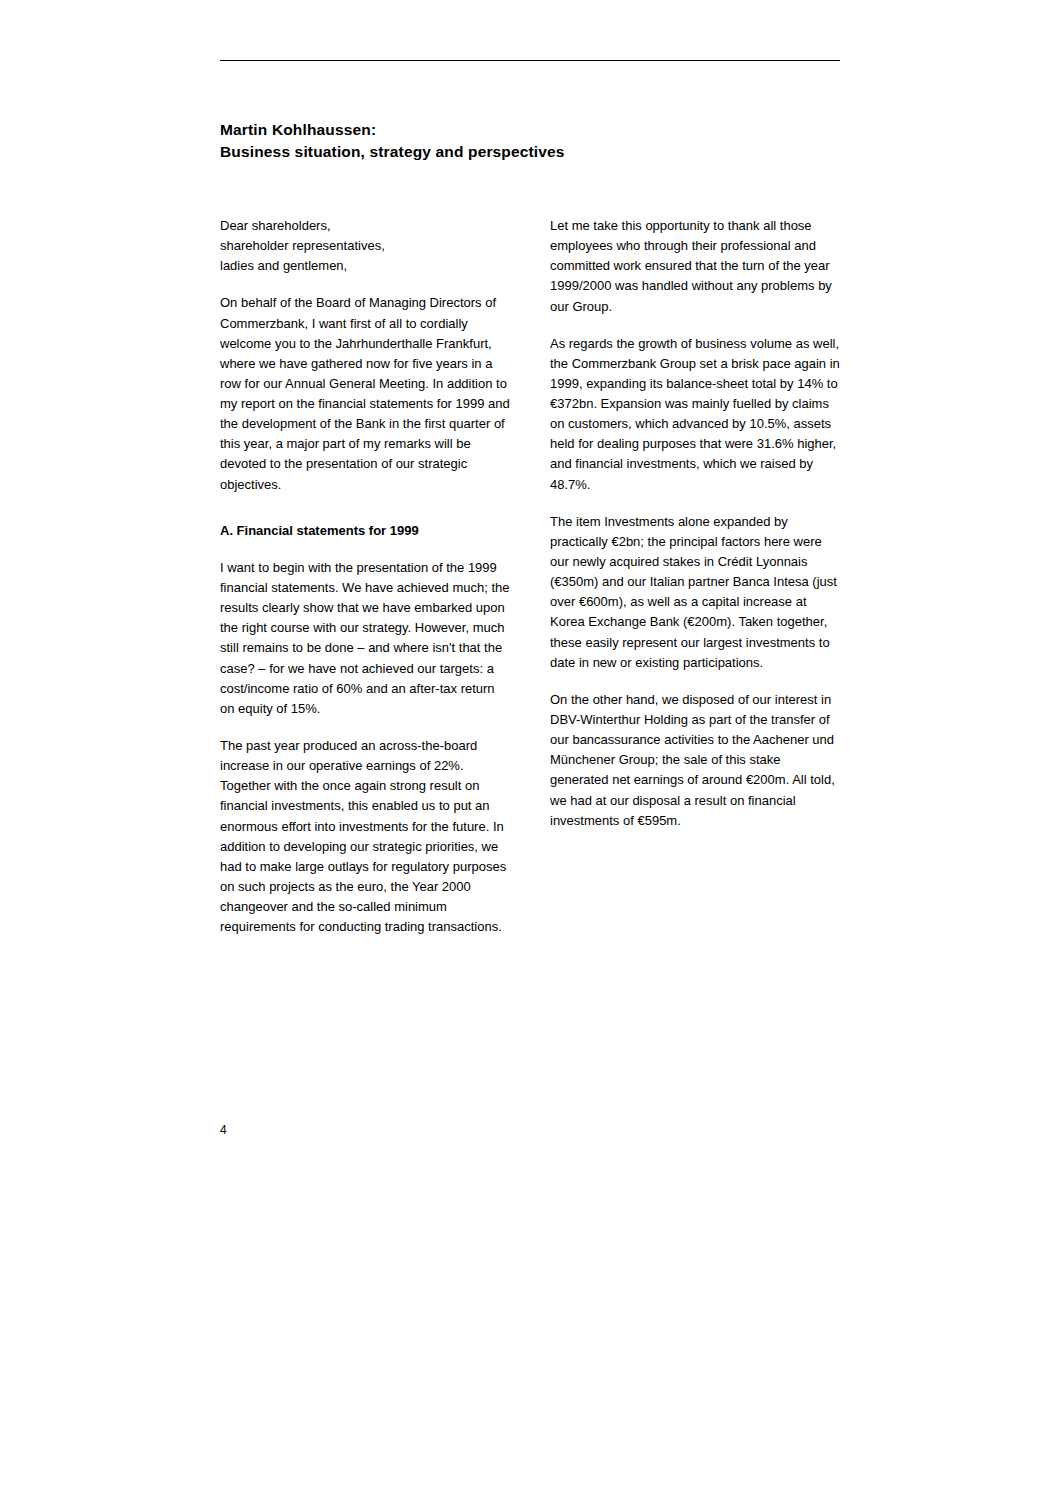Martin Kohlhaussen:
Business situation, strategy and perspectives
Dear shareholders,
shareholder representatives,
ladies and gentlemen,
On behalf of the Board of Managing Directors of Commerzbank, I want first of all to cordially welcome you to the Jahrhunderthalle Frankfurt, where we have gathered now for five years in a row for our Annual General Meeting. In addition to my report on the financial statements for 1999 and the development of the Bank in the first quarter of this year, a major part of my remarks will be devoted to the presentation of our strategic objectives.
A. Financial statements for 1999
I want to begin with the presentation of the 1999 financial statements. We have achieved much; the results clearly show that we have embarked upon the right course with our strategy. However, much still remains to be done – and where isn't that the case? – for we have not achieved our targets: a cost/income ratio of 60% and an after-tax return on equity of 15%.
The past year produced an across-the-board increase in our operative earnings of 22%. Together with the once again strong result on financial investments, this enabled us to put an enormous effort into investments for the future. In addition to developing our strategic priorities, we had to make large outlays for regulatory purposes on such projects as the euro, the Year 2000 changeover and the so-called minimum requirements for conducting trading transactions.
Let me take this opportunity to thank all those employees who through their professional and committed work ensured that the turn of the year 1999/2000 was handled without any problems by our Group.
As regards the growth of business volume as well, the Commerzbank Group set a brisk pace again in 1999, expanding its balance-sheet total by 14% to €372bn. Expansion was mainly fuelled by claims on customers, which advanced by 10.5%, assets held for dealing purposes that were 31.6% higher, and financial investments, which we raised by 48.7%.
The item Investments alone expanded by practically €2bn; the principal factors here were our newly acquired stakes in Crédit Lyonnais (€350m) and our Italian partner Banca Intesa (just over €600m), as well as a capital increase at Korea Exchange Bank (€200m). Taken together, these easily represent our largest investments to date in new or existing participations.
On the other hand, we disposed of our interest in DBV-Winterthur Holding as part of the transfer of our bancassurance activities to the Aachener und Münchener Group; the sale of this stake generated net earnings of around €200m. All told, we had at our disposal a result on financial investments of €595m.
4